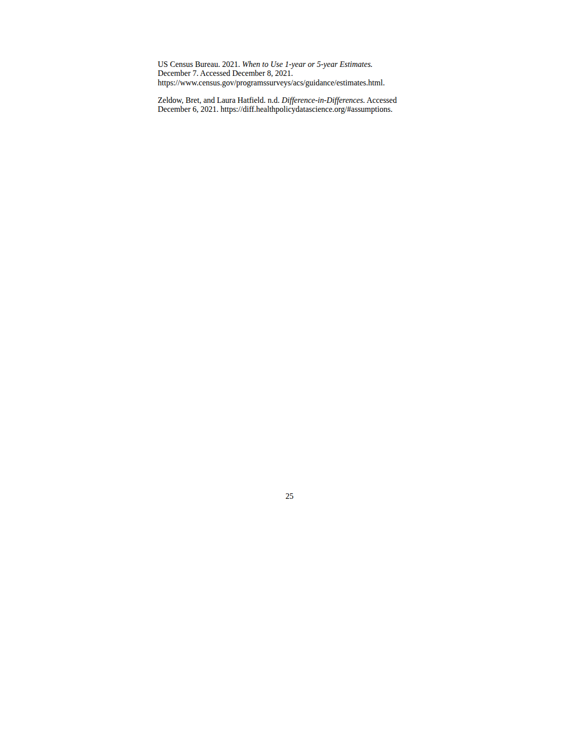US Census Bureau. 2021. When to Use 1-year or 5-year Estimates. December 7. Accessed December 8, 2021. https://www.census.gov/programssurveys/acs/guidance/estimates.html.
Zeldow, Bret, and Laura Hatfield. n.d. Difference-in-Differences. Accessed December 6, 2021. https://diff.healthpolicydatascience.org/#assumptions.
25